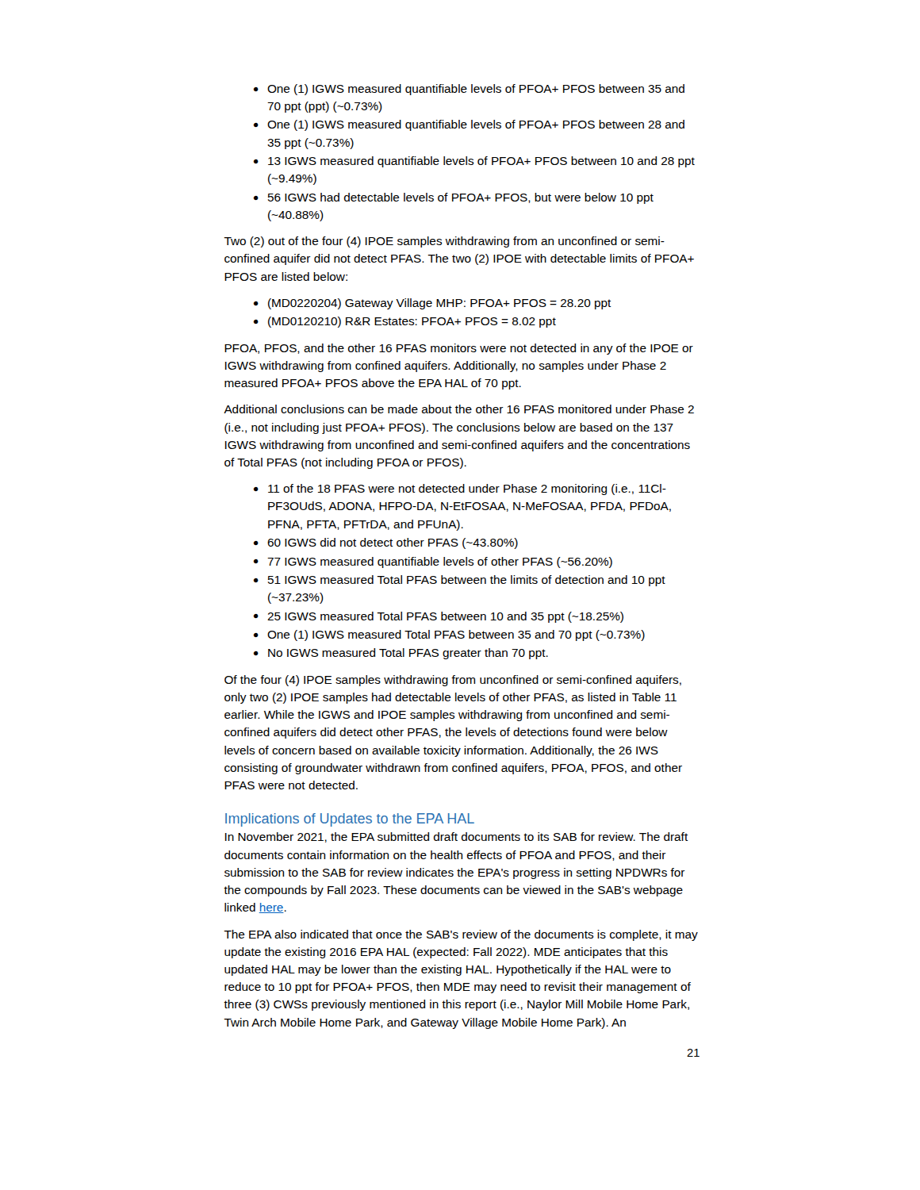One (1) IGWS measured quantifiable levels of PFOA+ PFOS between 35 and 70 ppt (ppt) (~0.73%)
One (1) IGWS measured quantifiable levels of PFOA+ PFOS between 28 and 35 ppt (~0.73%)
13 IGWS measured quantifiable levels of PFOA+ PFOS between 10 and 28 ppt (~9.49%)
56 IGWS had detectable levels of PFOA+ PFOS, but were below 10 ppt (~40.88%)
Two (2) out of the four (4) IPOE samples withdrawing from an unconfined or semi-confined aquifer did not detect PFAS. The two (2) IPOE with detectable limits of PFOA+ PFOS are listed below:
(MD0220204) Gateway Village MHP: PFOA+ PFOS = 28.20 ppt
(MD0120210) R&R Estates: PFOA+ PFOS = 8.02 ppt
PFOA, PFOS, and the other 16 PFAS monitors were not detected in any of the IPOE or IGWS withdrawing from confined aquifers. Additionally, no samples under Phase 2 measured PFOA+ PFOS above the EPA HAL of 70 ppt.
Additional conclusions can be made about the other 16 PFAS monitored under Phase 2 (i.e., not including just PFOA+ PFOS). The conclusions below are based on the 137 IGWS withdrawing from unconfined and semi-confined aquifers and the concentrations of Total PFAS (not including PFOA or PFOS).
11 of the 18 PFAS were not detected under Phase 2 monitoring (i.e., 11Cl-PF3OUdS, ADONA, HFPO-DA, N-EtFOSAA, N-MeFOSAA, PFDA, PFDoA, PFNA, PFTA, PFTrDA, and PFUnA).
60 IGWS did not detect other PFAS (~43.80%)
77 IGWS measured quantifiable levels of other PFAS (~56.20%)
51 IGWS measured Total PFAS between the limits of detection and 10 ppt (~37.23%)
25 IGWS measured Total PFAS between 10 and 35 ppt (~18.25%)
One (1) IGWS measured Total PFAS between 35 and 70 ppt (~0.73%)
No IGWS measured Total PFAS greater than 70 ppt.
Of the four (4) IPOE samples withdrawing from unconfined or semi-confined aquifers, only two (2) IPOE samples had detectable levels of other PFAS, as listed in Table 11 earlier. While the IGWS and IPOE samples withdrawing from unconfined and semi-confined aquifers did detect other PFAS, the levels of detections found were below levels of concern based on available toxicity information. Additionally, the 26 IWS consisting of groundwater withdrawn from confined aquifers, PFOA, PFOS, and other PFAS were not detected.
Implications of Updates to the EPA HAL
In November 2021, the EPA submitted draft documents to its SAB for review. The draft documents contain information on the health effects of PFOA and PFOS, and their submission to the SAB for review indicates the EPA's progress in setting NPDWRs for the compounds by Fall 2023. These documents can be viewed in the SAB's webpage linked here.
The EPA also indicated that once the SAB's review of the documents is complete, it may update the existing 2016 EPA HAL (expected: Fall 2022). MDE anticipates that this updated HAL may be lower than the existing HAL. Hypothetically if the HAL were to reduce to 10 ppt for PFOA+ PFOS, then MDE may need to revisit their management of three (3) CWSs previously mentioned in this report (i.e., Naylor Mill Mobile Home Park, Twin Arch Mobile Home Park, and Gateway Village Mobile Home Park). An
21